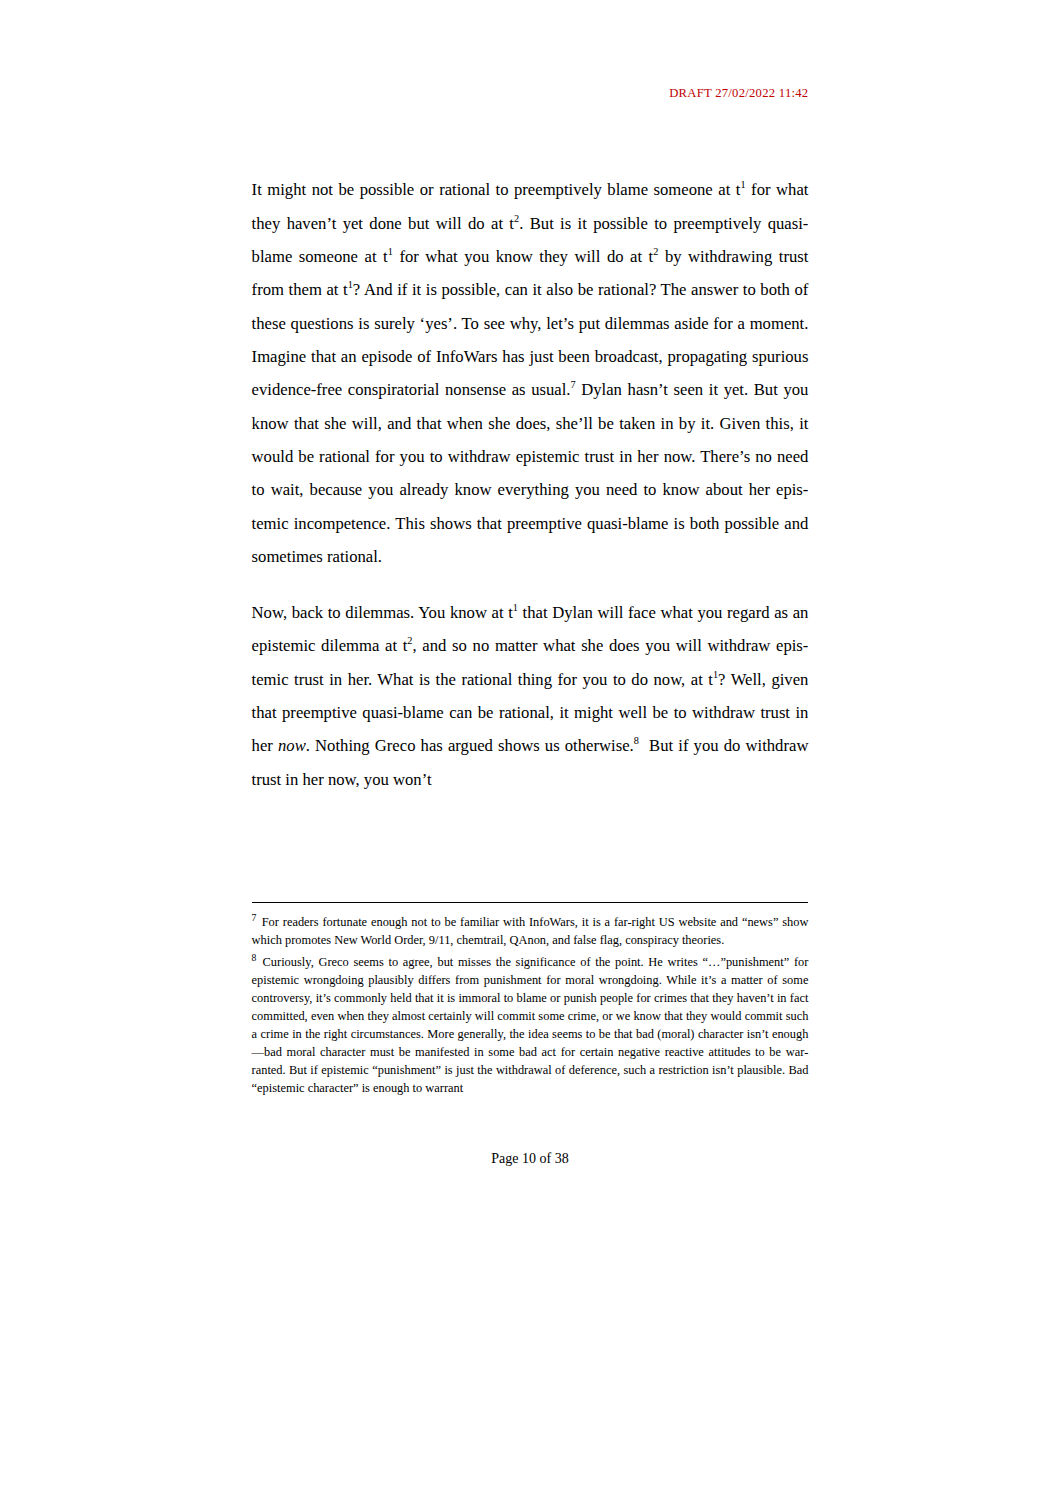DRAFT 27/02/2022 11:42
It might not be possible or rational to preemptively blame someone at t1 for what they haven’t yet done but will do at t2. But is it possible to preemptively quasi-blame someone at t1 for what you know they will do at t2 by withdrawing trust from them at t1? And if it is possible, can it also be rational? The answer to both of these questions is surely ‘yes’. To see why, let’s put dilemmas aside for a moment. Imagine that an episode of InfoWars has just been broadcast, propagating spurious evidence-free conspiratorial nonsense as usual.7 Dylan hasn’t seen it yet. But you know that she will, and that when she does, she’ll be taken in by it. Given this, it would be rational for you to withdraw epistemic trust in her now. There’s no need to wait, because you already know everything you need to know about her epistemic incompetence. This shows that preemptive quasi-blame is both possible and sometimes rational.
Now, back to dilemmas. You know at t1 that Dylan will face what you regard as an epistemic dilemma at t2, and so no matter what she does you will withdraw epistemic trust in her. What is the rational thing for you to do now, at t1? Well, given that preemptive quasi-blame can be rational, it might well be to withdraw trust in her now. Nothing Greco has argued shows us otherwise.8 But if you do withdraw trust in her now, you won’t
7 For readers fortunate enough not to be familiar with InfoWars, it is a far-right US website and “news” show which promotes New World Order, 9/11, chemtrail, QAnon, and false flag, conspiracy theories.
8 Curiously, Greco seems to agree, but misses the significance of the point. He writes “…”punishment” for epistemic wrongdoing plausibly differs from punishment for moral wrongdoing. While it’s a matter of some controversy, it’s commonly held that it is immoral to blame or punish people for crimes that they haven’t in fact committed, even when they almost certainly will commit some crime, or we know that they would commit such a crime in the right circumstances. More generally, the idea seems to be that bad (moral) character isn’t enough—bad moral character must be manifested in some bad act for certain negative reactive attitudes to be warranted. But if epistemic “punishment” is just the withdrawal of deference, such a restriction isn’t plausible. Bad “epistemic character” is enough to warrant
Page 10 of 38